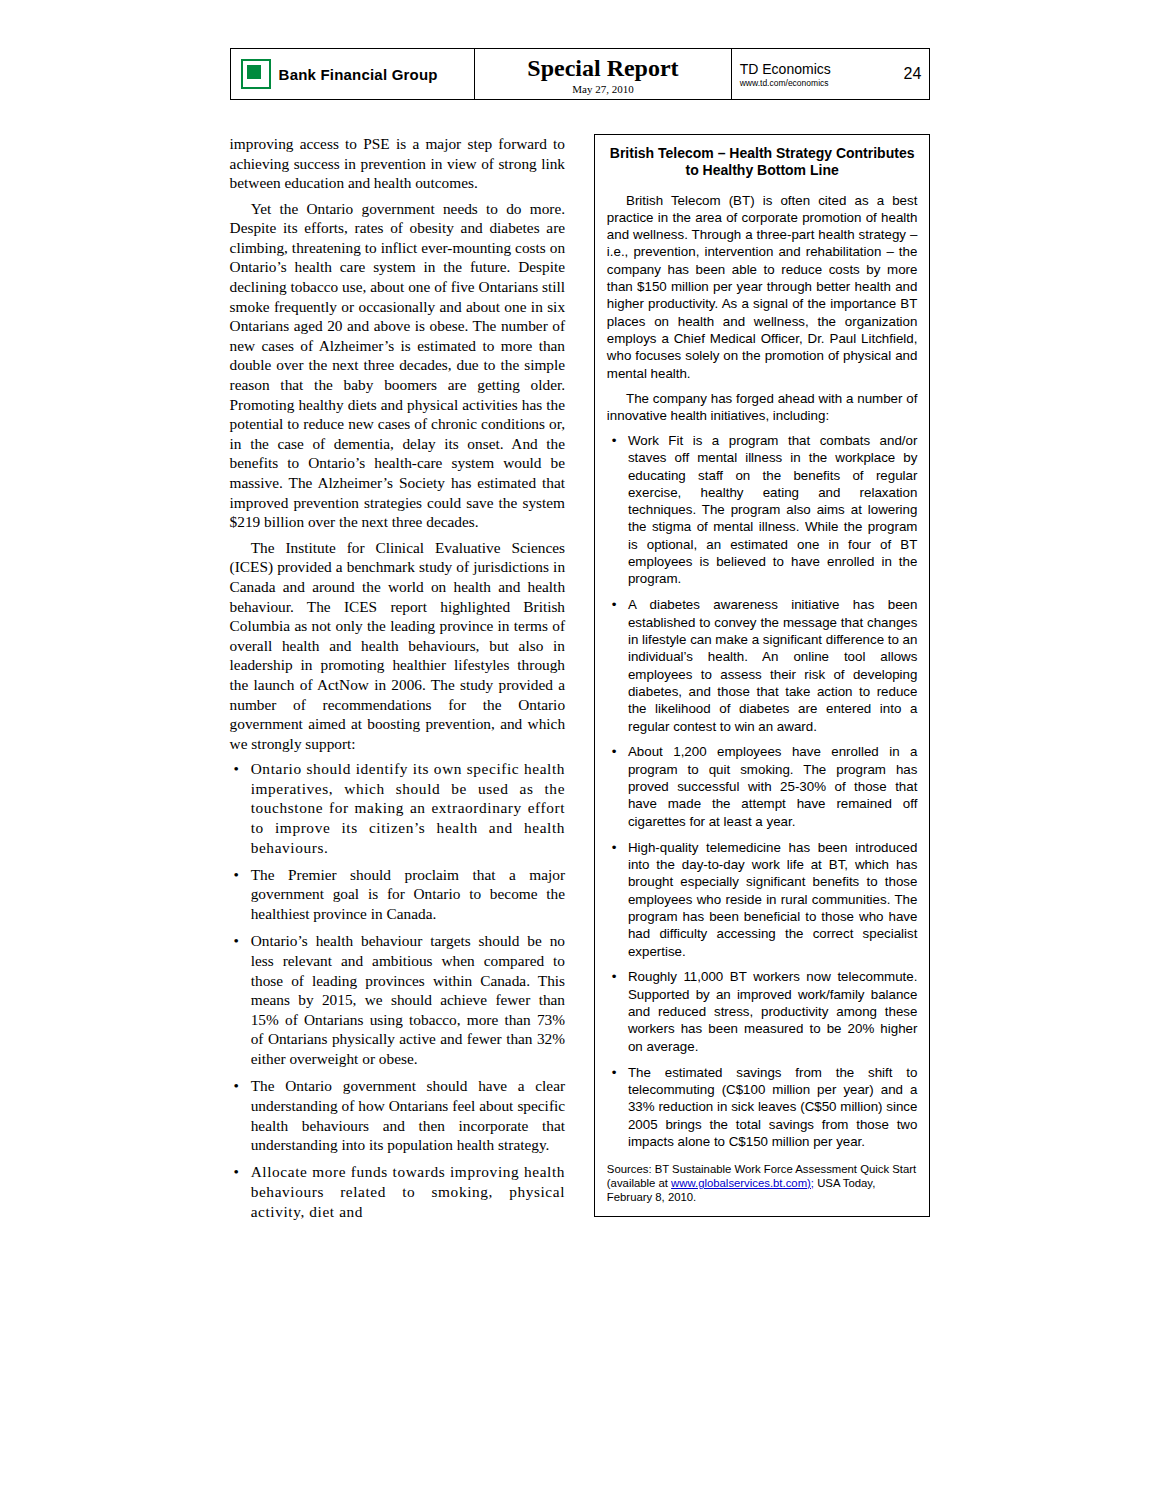Bank Financial Group
Special Report
May 27, 2010
TD Economics
www.td.com/economics
24
improving access to PSE is a major step forward to achieving success in prevention in view of strong link between education and health outcomes.
Yet the Ontario government needs to do more. Despite its efforts, rates of obesity and diabetes are climbing, threatening to inflict ever-mounting costs on Ontario’s health care system in the future. Despite declining tobacco use, about one of five Ontarians still smoke frequently or occasionally and about one in six Ontarians aged 20 and above is obese. The number of new cases of Alzheimer’s is estimated to more than double over the next three decades, due to the simple reason that the baby boomers are getting older. Promoting healthy diets and physical activities has the potential to reduce new cases of chronic conditions or, in the case of dementia, delay its onset. And the benefits to Ontario’s health-care system would be massive. The Alzheimer’s Society has estimated that improved prevention strategies could save the system $219 billion over the next three decades.
The Institute for Clinical Evaluative Sciences (ICES) provided a benchmark study of jurisdictions in Canada and around the world on health and health behaviour. The ICES report highlighted British Columbia as not only the leading province in terms of overall health and health behaviours, but also in leadership in promoting healthier lifestyles through the launch of ActNow in 2006. The study provided a number of recommendations for the Ontario government aimed at boosting prevention, and which we strongly support:
Ontario should identify its own specific health imperatives, which should be used as the touchstone for making an extraordinary effort to improve its citizen’s health and health behaviours.
The Premier should proclaim that a major government goal is for Ontario to become the healthiest province in Canada.
Ontario’s health behaviour targets should be no less relevant and ambitious when compared to those of leading provinces within Canada. This means by 2015, we should achieve fewer than 15% of Ontarians using tobacco, more than 73% of Ontarians physically active and fewer than 32% either overweight or obese.
The Ontario government should have a clear understanding of how Ontarians feel about specific health behaviours and then incorporate that understanding into its population health strategy.
Allocate more funds towards improving health behaviours related to smoking, physical activity, diet and
British Telecom – Health Strategy Contributes to Healthy Bottom Line
British Telecom (BT) is often cited as a best practice in the area of corporate promotion of health and wellness. Through a three-part health strategy – i.e., prevention, intervention and rehabilitation – the company has been able to reduce costs by more than $150 million per year through better health and higher productivity. As a signal of the importance BT places on health and wellness, the organization employs a Chief Medical Officer, Dr. Paul Litchfield, who focuses solely on the promotion of physical and mental health.
The company has forged ahead with a number of innovative health initiatives, including:
Work Fit is a program that combats and/or staves off mental illness in the workplace by educating staff on the benefits of regular exercise, healthy eating and relaxation techniques. The program also aims at lowering the stigma of mental illness. While the program is optional, an estimated one in four of BT employees is believed to have enrolled in the program.
A diabetes awareness initiative has been established to convey the message that changes in lifestyle can make a significant difference to an individual’s health. An online tool allows employees to assess their risk of developing diabetes, and those that take action to reduce the likelihood of diabetes are entered into a regular contest to win an award.
About 1,200 employees have enrolled in a program to quit smoking. The program has proved successful with 25-30% of those that have made the attempt have remained off cigarettes for at least a year.
High-quality telemedicine has been introduced into the day-to-day work life at BT, which has brought especially significant benefits to those employees who reside in rural communities. The program has been beneficial to those who have had difficulty accessing the correct specialist expertise.
Roughly 11,000 BT workers now telecommute. Supported by an improved work/family balance and reduced stress, productivity among these workers has been measured to be 20% higher on average.
The estimated savings from the shift to telecommuting (C$100 million per year) and a 33% reduction in sick leaves (C$50 million) since 2005 brings the total savings from those two impacts alone to C$150 million per year.
Sources: BT Sustainable Work Force Assessment Quick Start (available at www.globalservices.bt.com); USA Today, February 8, 2010.